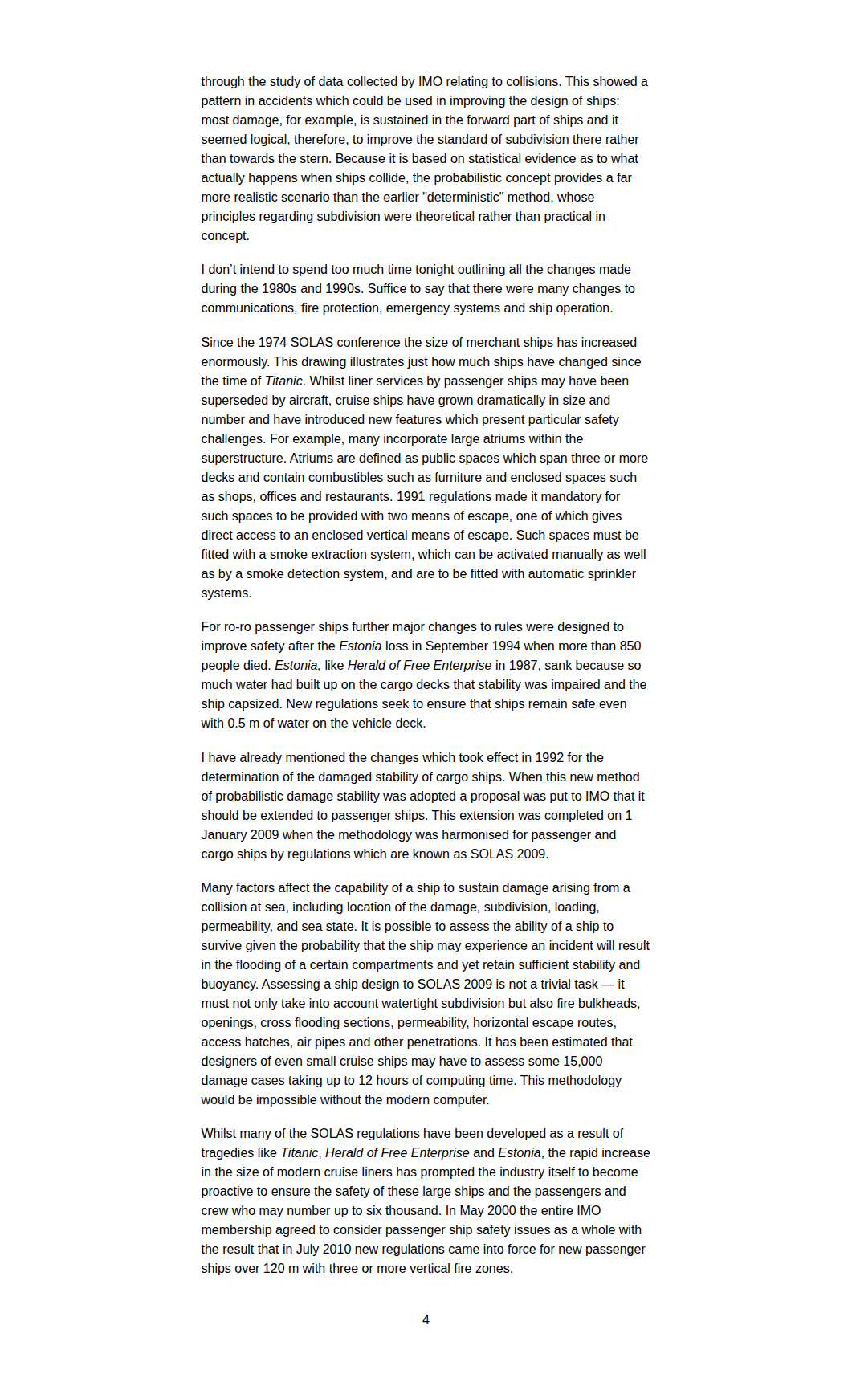through the study of data collected by IMO relating to collisions. This showed a pattern in accidents which could be used in improving the design of ships: most damage, for example, is sustained in the forward part of ships and it seemed logical, therefore, to improve the standard of subdivision there rather than towards the stern. Because it is based on statistical evidence as to what actually happens when ships collide, the probabilistic concept provides a far more realistic scenario than the earlier "deterministic" method, whose principles regarding subdivision were theoretical rather than practical in concept.
I don’t intend to spend too much time tonight outlining all the changes made during the 1980s and 1990s. Suffice to say that there were many changes to communications, fire protection, emergency systems and ship operation.
Since the 1974 SOLAS conference the size of merchant ships has increased enormously. This drawing illustrates just how much ships have changed since the time of Titanic. Whilst liner services by passenger ships may have been superseded by aircraft, cruise ships have grown dramatically in size and number and have introduced new features which present particular safety challenges. For example, many incorporate large atriums within the superstructure. Atriums are defined as public spaces which span three or more decks and contain combustibles such as furniture and enclosed spaces such as shops, offices and restaurants. 1991 regulations made it mandatory for such spaces to be provided with two means of escape, one of which gives direct access to an enclosed vertical means of escape. Such spaces must be fitted with a smoke extraction system, which can be activated manually as well as by a smoke detection system, and are to be fitted with automatic sprinkler systems.
For ro-ro passenger ships further major changes to rules were designed to improve safety after the Estonia loss in September 1994 when more than 850 people died. Estonia, like Herald of Free Enterprise in 1987, sank because so much water had built up on the cargo decks that stability was impaired and the ship capsized. New regulations seek to ensure that ships remain safe even with 0.5 m of water on the vehicle deck.
I have already mentioned the changes which took effect in 1992 for the determination of the damaged stability of cargo ships. When this new method of probabilistic damage stability was adopted a proposal was put to IMO that it should be extended to passenger ships. This extension was completed on 1 January 2009 when the methodology was harmonised for passenger and cargo ships by regulations which are known as SOLAS 2009.
Many factors affect the capability of a ship to sustain damage arising from a collision at sea, including location of the damage, subdivision, loading, permeability, and sea state. It is possible to assess the ability of a ship to survive given the probability that the ship may experience an incident will result in the flooding of a certain compartments and yet retain sufficient stability and buoyancy. Assessing a ship design to SOLAS 2009 is not a trivial task — it must not only take into account watertight subdivision but also fire bulkheads, openings, cross flooding sections, permeability, horizontal escape routes, access hatches, air pipes and other penetrations. It has been estimated that designers of even small cruise ships may have to assess some 15,000 damage cases taking up to 12 hours of computing time. This methodology would be impossible without the modern computer.
Whilst many of the SOLAS regulations have been developed as a result of tragedies like Titanic, Herald of Free Enterprise and Estonia, the rapid increase in the size of modern cruise liners has prompted the industry itself to become proactive to ensure the safety of these large ships and the passengers and crew who may number up to six thousand. In May 2000 the entire IMO membership agreed to consider passenger ship safety issues as a whole with the result that in July 2010 new regulations came into force for new passenger ships over 120 m with three or more vertical fire zones.
4